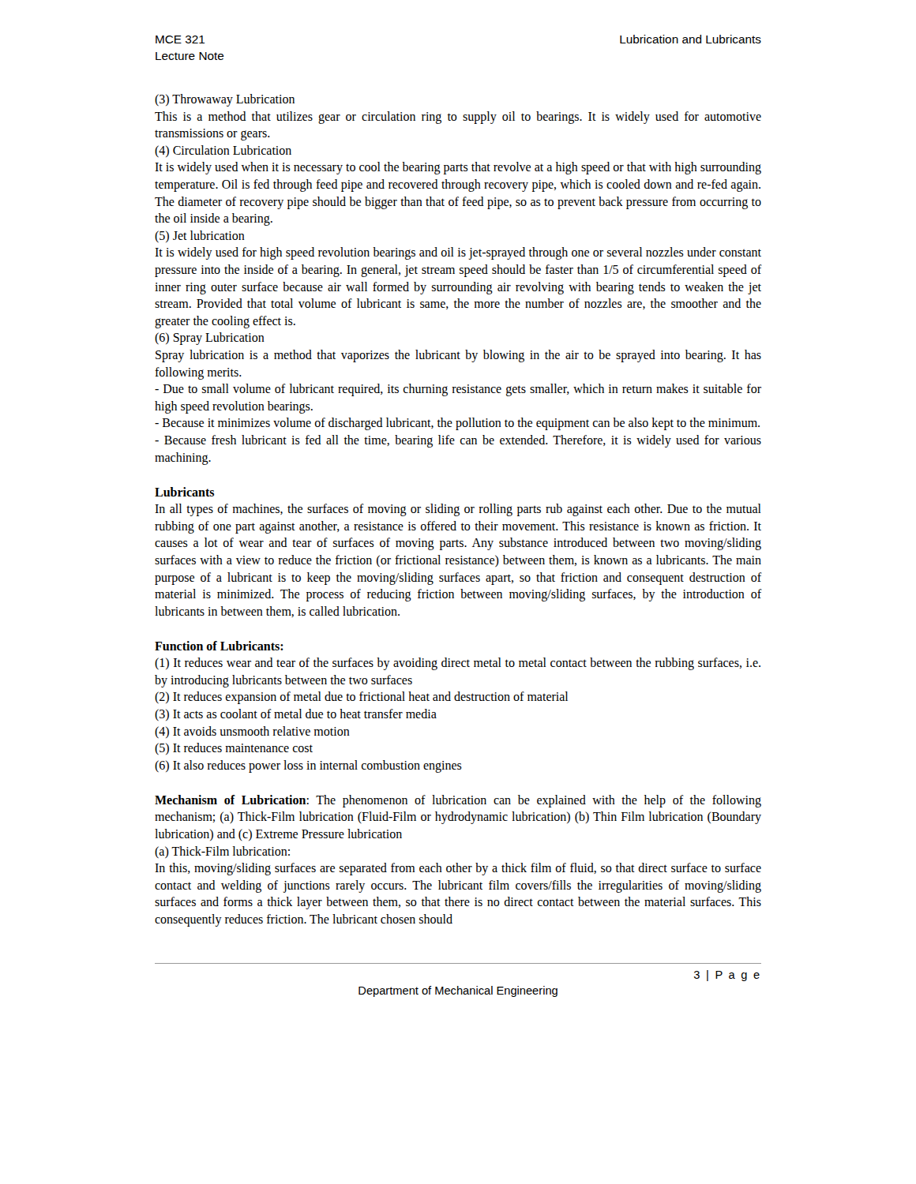MCE 321 Lecture Note
Lubrication and Lubricants
(3) Throwaway Lubrication
This is a method that utilizes gear or circulation ring to supply oil to bearings. It is widely used for automotive transmissions or gears.
(4) Circulation Lubrication
It is widely used when it is necessary to cool the bearing parts that revolve at a high speed or that with high surrounding temperature. Oil is fed through feed pipe and recovered through recovery pipe, which is cooled down and re-fed again. The diameter of recovery pipe should be bigger than that of feed pipe, so as to prevent back pressure from occurring to the oil inside a bearing.
(5) Jet lubrication
It is widely used for high speed revolution bearings and oil is jet-sprayed through one or several nozzles under constant pressure into the inside of a bearing. In general, jet stream speed should be faster than 1/5 of circumferential speed of inner ring outer surface because air wall formed by surrounding air revolving with bearing tends to weaken the jet stream. Provided that total volume of lubricant is same, the more the number of nozzles are, the smoother and the greater the cooling effect is.
(6) Spray Lubrication
Spray lubrication is a method that vaporizes the lubricant by blowing in the air to be sprayed into bearing. It has following merits.
- Due to small volume of lubricant required, its churning resistance gets smaller, which in return makes it suitable for high speed revolution bearings.
- Because it minimizes volume of discharged lubricant, the pollution to the equipment can be also kept to the minimum.
- Because fresh lubricant is fed all the time, bearing life can be extended. Therefore, it is widely used for various machining.
Lubricants
In all types of machines, the surfaces of moving or sliding or rolling parts rub against each other. Due to the mutual rubbing of one part against another, a resistance is offered to their movement. This resistance is known as friction. It causes a lot of wear and tear of surfaces of moving parts. Any substance introduced between two moving/sliding surfaces with a view to reduce the friction (or frictional resistance) between them, is known as a lubricants. The main purpose of a lubricant is to keep the moving/sliding surfaces apart, so that friction and consequent destruction of material is minimized. The process of reducing friction between moving/sliding surfaces, by the introduction of lubricants in between them, is called lubrication.
Function of Lubricants:
(1) It reduces wear and tear of the surfaces by avoiding direct metal to metal contact between the rubbing surfaces, i.e. by introducing lubricants between the two surfaces
(2) It reduces expansion of metal due to frictional heat and destruction of material
(3) It acts as coolant of metal due to heat transfer media
(4) It avoids unsmooth relative motion
(5) It reduces maintenance cost
(6) It also reduces power loss in internal combustion engines
Mechanism of Lubrication: The phenomenon of lubrication can be explained with the help of the following mechanism; (a) Thick-Film lubrication (Fluid-Film or hydrodynamic lubrication) (b) Thin Film lubrication (Boundary lubrication) and (c) Extreme Pressure lubrication
(a) Thick-Film lubrication:
In this, moving/sliding surfaces are separated from each other by a thick film of fluid, so that direct surface to surface contact and welding of junctions rarely occurs. The lubricant film covers/fills the irregularities of moving/sliding surfaces and forms a thick layer between them, so that there is no direct contact between the material surfaces. This consequently reduces friction. The lubricant chosen should
3 | P a g e
Department of Mechanical Engineering